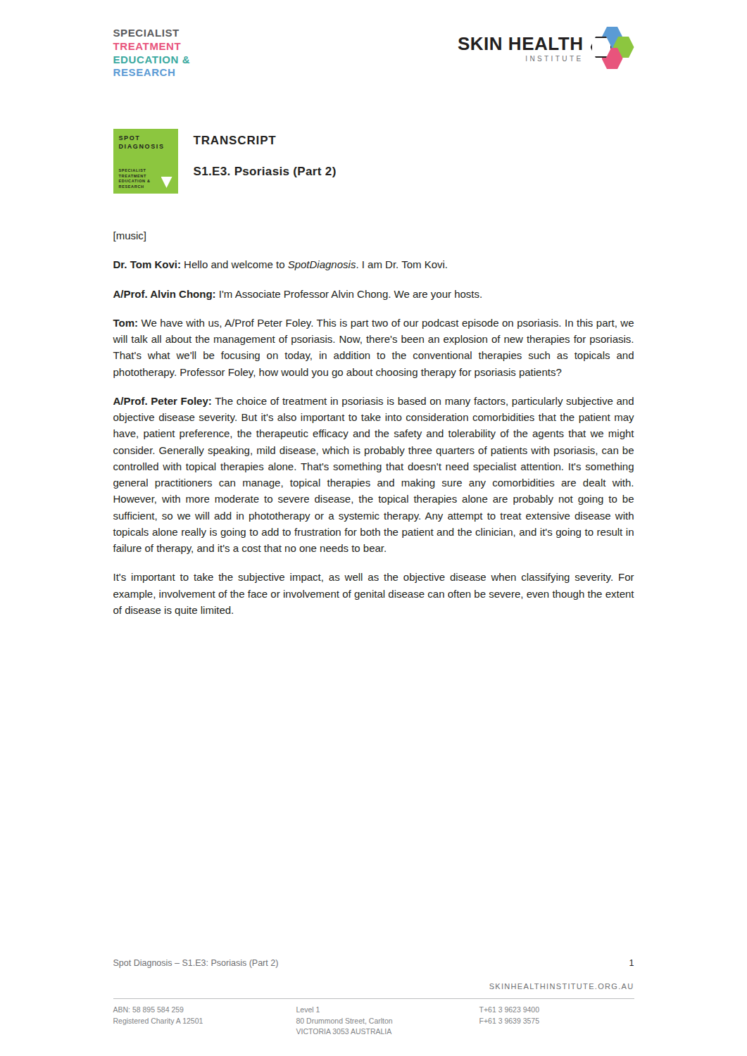Specialist Treatment Education & Research
SKIN HEALTH
INSTITUTE
Spot
Diagnosis
Specialist
Treatment
Education &
Research
Transcript
S1.E3. Psoriasis (Part 2)
[music]
Dr. Tom Kovi: Hello and welcome to SpotDiagnosis. I am Dr. Tom Kovi.
A/Prof. Alvin Chong: I'm Associate Professor Alvin Chong. We are your hosts.
Tom: We have with us, A/Prof Peter Foley. This is part two of our podcast episode on psoriasis. In this part, we will talk all about the management of psoriasis. Now, there's been an explosion of new therapies for psoriasis. That's what we'll be focusing on today, in addition to the conventional therapies such as topicals and phototherapy. Professor Foley, how would you go about choosing therapy for psoriasis patients?
A/Prof. Peter Foley: The choice of treatment in psoriasis is based on many factors, particularly subjective and objective disease severity. But it's also important to take into consideration comorbidities that the patient may have, patient preference, the therapeutic efficacy and the safety and tolerability of the agents that we might consider. Generally speaking, mild disease, which is probably three quarters of patients with psoriasis, can be controlled with topical therapies alone. That's something that doesn't need specialist attention. It's something general practitioners can manage, topical therapies and making sure any comorbidities are dealt with. However, with more moderate to severe disease, the topical therapies alone are probably not going to be sufficient, so we will add in phototherapy or a systemic therapy. Any attempt to treat extensive disease with topicals alone really is going to add to frustration for both the patient and the clinician, and it's going to result in failure of therapy, and it's a cost that no one needs to bear.
It's important to take the subjective impact, as well as the objective disease when classifying severity. For example, involvement of the face or involvement of genital disease can often be severe, even though the extent of disease is quite limited.
Spot Diagnosis – S1.E3: Psoriasis (Part 2) 1
SKINHEALTHINSTITUTE.ORG.AU
ABN: 58 895 584 259
Registered Charity A 12501
Level 1
80 Drummond Street, Carlton
VICTORIA 3053 AUSTRALIA
T+61 3 9623 9400
F+61 3 9639 3575